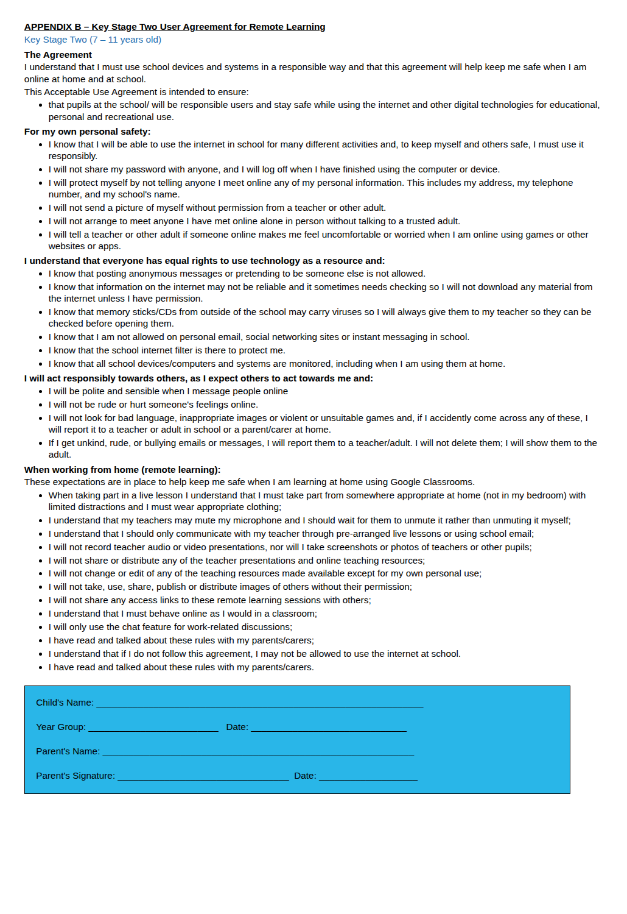APPENDIX B – Key Stage Two User Agreement for Remote Learning
Key Stage Two (7 – 11 years old)
The Agreement
I understand that I must use school devices and systems in a responsible way and that this agreement will help keep me safe when I am online at home and at school.
This Acceptable Use Agreement is intended to ensure:
that pupils at the school/ will be responsible users and stay safe while using the internet and other digital technologies for educational, personal and recreational use.
For my own personal safety:
I know that I will be able to use the internet in school for many different activities and, to keep myself and others safe, I must use it responsibly.
I will not share my password with anyone, and I will log off when I have finished using the computer or device.
I will protect myself by not telling anyone I meet online any of my personal information. This includes my address, my telephone number, and my school's name.
I will not send a picture of myself without permission from a teacher or other adult.
I will not arrange to meet anyone I have met online alone in person without talking to a trusted adult.
I will tell a teacher or other adult if someone online makes me feel uncomfortable or worried when I am online using games or other websites or apps.
I understand that everyone has equal rights to use technology as a resource and:
I know that posting anonymous messages or pretending to be someone else is not allowed.
I know that information on the internet may not be reliable and it sometimes needs checking so I will not download any material from the internet unless I have permission.
I know that memory sticks/CDs from outside of the school may carry viruses so I will always give them to my teacher so they can be checked before opening them.
I know that I am not allowed on personal email, social networking sites or instant messaging in school.
I know that the school internet filter is there to protect me.
I know that all school devices/computers and systems are monitored, including when I am using them at home.
I will act responsibly towards others, as I expect others to act towards me and:
I will be polite and sensible when I message people online
I will not be rude or hurt someone's feelings online.
I will not look for bad language, inappropriate images or violent or unsuitable games and, if I accidently come across any of these, I will report it to a teacher or adult in school or a parent/carer at home.
If I get unkind, rude, or bullying emails or messages, I will report them to a teacher/adult. I will not delete them; I will show them to the adult.
When working from home (remote learning):
These expectations are in place to help keep me safe when I am learning at home using Google Classrooms.
When taking part in a live lesson I understand that I must take part from somewhere appropriate at home (not in my bedroom) with limited distractions and I must wear appropriate clothing;
I understand that my teachers may mute my microphone and I should wait for them to unmute it rather than unmuting it myself;
I understand that I should only communicate with my teacher through pre-arranged live lessons or using school email;
I will not record teacher audio or video presentations, nor will I take screenshots or photos of teachers or other pupils;
I will not share or distribute any of the teacher presentations and online teaching resources;
I will not change or edit of any of the teaching resources made available except for my own personal use;
I will not take, use, share, publish or distribute images of others without their permission;
I will not share any access links to these remote learning sessions with others;
I understand that I must behave online as I would in a classroom;
I will only use the chat feature for work-related discussions;
I have read and talked about these rules with my parents/carers;
I understand that if I do not follow this agreement, I may not be allowed to use the internet at school.
I have read and talked about these rules with my parents/carers.
Child's Name: _______________________________________________________________
Year Group: _________________________ Date: ______________________________
Parent's Name: ____________________________________________________________
Parent's Signature: _________________________________ Date: ___________________